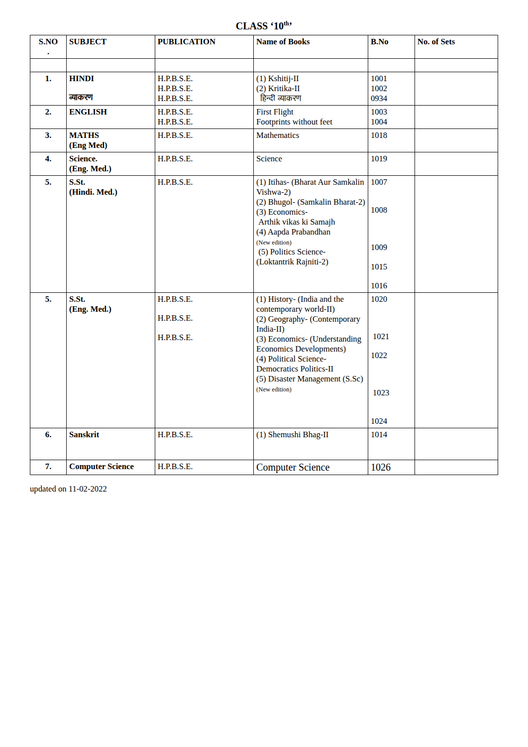CLASS ‘10th’
| S.NO . | SUBJECT | PUBLICATION | Name of Books | B.No | No. of Sets |
| --- | --- | --- | --- | --- | --- |
| 1. | HINDI व्याकरण | H.P.B.S.E. H.P.B.S.E. H.P.B.S.E. | (1) Kshitij-II (2) Kritika-II हिन्दी व्याकरण | 1001 1002 0934 | |
| 2. | ENGLISH | H.P.B.S.E. H.P.B.S.E. | First Flight Footprints without feet | 1003 1004 | |
| 3. | MATHS (Eng Med) | H.P.B.S.E. | Mathematics | 1018 | |
| 4. | Science. (Eng. Med.) | H.P.B.S.E. | Science | 1019 | |
| 5. | S.St. (Hindi. Med.) | H.P.B.S.E. | (1) Itihas- (Bharat Aur Samkalin Vishwa-2) (2) Bhugol- (Samkalin Bharat-2) (3) Economics- Arthik vikas ki Samajh (4) Aapda Prabandhan (New edition) (5) Politics Science- (Loktantrik Rajniti-2) | 1007 1008 1009 1015 1016 | |
| 5. | S.St. (Eng. Med.) | H.P.B.S.E. H.P.B.S.E. H.P.B.S.E. | (1) History- (India and the contemporary world-II) (2) Geography- (Contemporary India-II) (3) Economics- (Understanding Economics Developments) (4) Political Science- Democratics Politics-II (5) Disaster Management (S.Sc) (New edition) | 1020 1021 1022 1023 1024 | |
| 6. | Sanskrit | H.P.B.S.E. | (1) Shemushi Bhag-II | 1014 | |
| 7. | Computer Science | H.P.B.S.E. | Computer Science | 1026 | |
updated on 11-02-2022